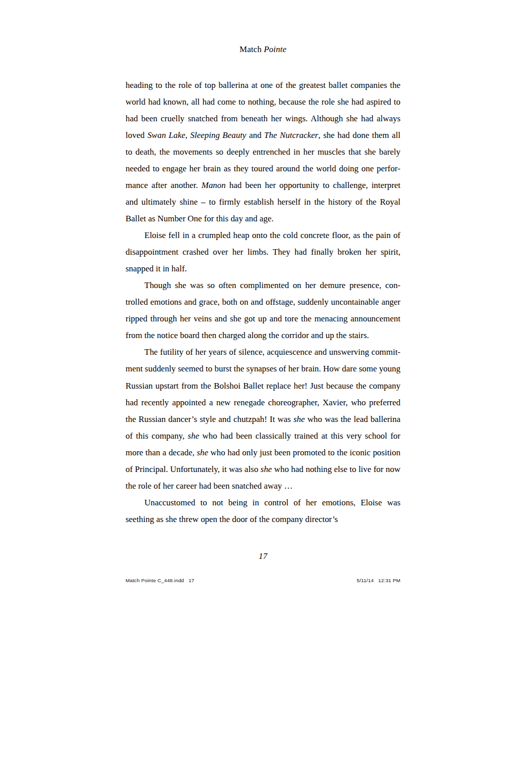Match Pointe
heading to the role of top ballerina at one of the greatest ballet companies the world had known, all had come to nothing, because the role she had aspired to had been cruelly snatched from beneath her wings. Although she had always loved Swan Lake, Sleeping Beauty and The Nutcracker, she had done them all to death, the movements so deeply entrenched in her muscles that she barely needed to engage her brain as they toured around the world doing one performance after another. Manon had been her opportunity to challenge, interpret and ultimately shine – to firmly establish herself in the history of the Royal Ballet as Number One for this day and age.
Eloise fell in a crumpled heap onto the cold concrete floor, as the pain of disappointment crashed over her limbs. They had finally broken her spirit, snapped it in half.
Though she was so often complimented on her demure presence, controlled emotions and grace, both on and offstage, suddenly uncontainable anger ripped through her veins and she got up and tore the menacing announcement from the notice board then charged along the corridor and up the stairs.
The futility of her years of silence, acquiescence and unswerving commitment suddenly seemed to burst the synapses of her brain. How dare some young Russian upstart from the Bolshoi Ballet replace her! Just because the company had recently appointed a new renegade choreographer, Xavier, who preferred the Russian dancer’s style and chutzpah! It was she who was the lead ballerina of this company, she who had been classically trained at this very school for more than a decade, she who had only just been promoted to the iconic position of Principal. Unfortunately, it was also she who had nothing else to live for now the role of her career had been snatched away …
Unaccustomed to not being in control of her emotions, Eloise was seething as she threw open the door of the company director’s
17
Match Pointe C_448.indd 17 5/11/14 12:31 PM